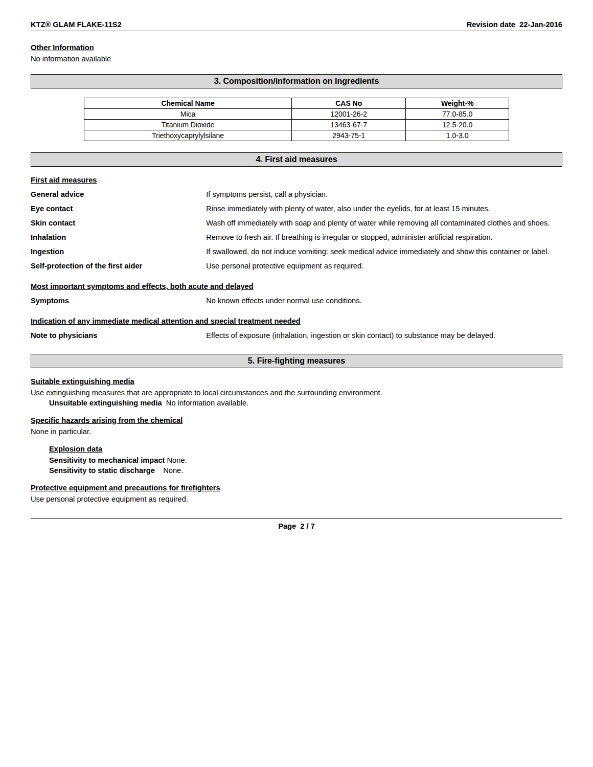KTZ® GLAM FLAKE-11S2 Revision date 22-Jan-2016
Other Information
No information available
3. Composition/information on Ingredients
| Chemical Name | CAS No | Weight-% |
| --- | --- | --- |
| Mica | 12001-26-2 | 77.0-85.0 |
| Titanium Dioxide | 13463-67-7 | 12.5-20.0 |
| Triethoxycaprylylsilane | 2943-75-1 | 1.0-3.0 |
4. First aid measures
First aid measures
| General advice | If symptoms persist, call a physician. |
| Eye contact | Rinse immediately with plenty of water, also under the eyelids, for at least 15 minutes. |
| Skin contact | Wash off immediately with soap and plenty of water while removing all contaminated clothes and shoes. |
| Inhalation | Remove to fresh air. If breathing is irregular or stopped, administer artificial respiration. |
| Ingestion | If swallowed, do not induce vomiting: seek medical advice immediately and show this container or label. |
| Self-protection of the first aider | Use personal protective equipment as required. |
Most important symptoms and effects, both acute and delayed
| Symptoms | No known effects under normal use conditions. |
Indication of any immediate medical attention and special treatment needed
| Note to physicians | Effects of exposure (inhalation, ingestion or skin contact) to substance may be delayed. |
5. Fire-fighting measures
Suitable extinguishing media
Use extinguishing measures that are appropriate to local circumstances and the surrounding environment.
Unsuitable extinguishing media No information available.
Specific hazards arising from the chemical
None in particular.
Explosion data
Sensitivity to mechanical impact None.
Sensitivity to static discharge None.
Protective equipment and precautions for firefighters
Use personal protective equipment as required.
Page 2 / 7